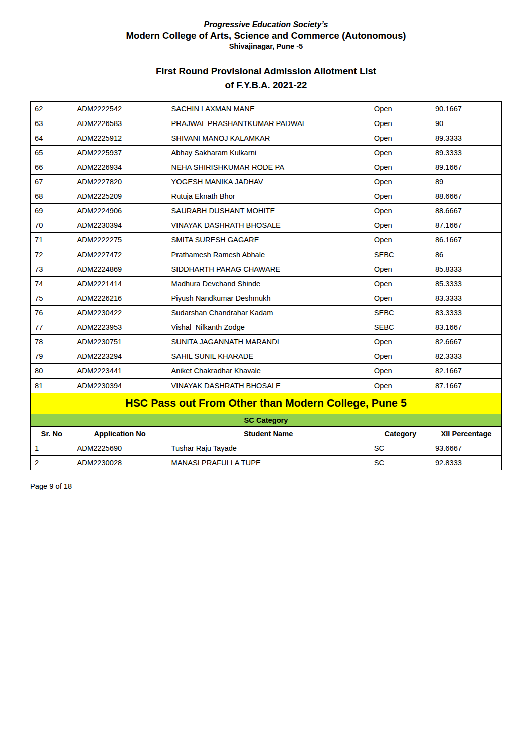Progressive Education Society’s
Modern College of Arts, Science and Commerce (Autonomous)
Shivajinagar, Pune -5
First Round Provisional Admission Allotment List
of F.Y.B.A. 2021-22
| 62 | ADM2222542 | SACHIN LAXMAN MANE | Open | 90.1667 |
| 63 | ADM2226583 | PRAJWAL PRASHANTKUMAR PADWAL | Open | 90 |
| 64 | ADM2225912 | SHIVANI MANOJ KALAMKAR | Open | 89.3333 |
| 65 | ADM2225937 | Abhay Sakharam Kulkarni | Open | 89.3333 |
| 66 | ADM2226934 | NEHA SHIRISHKUMAR RODE PA | Open | 89.1667 |
| 67 | ADM2227820 | YOGESH MANIKA JADHAV | Open | 89 |
| 68 | ADM2225209 | Rutuja Eknath Bhor | Open | 88.6667 |
| 69 | ADM2224906 | SAURABH DUSHANT MOHITE | Open | 88.6667 |
| 70 | ADM2230394 | VINAYAK DASHRATH BHOSALE | Open | 87.1667 |
| 71 | ADM2222275 | SMITA SURESH GAGARE | Open | 86.1667 |
| 72 | ADM2227472 | Prathamesh Ramesh Abhale | SEBC | 86 |
| 73 | ADM2224869 | SIDDHARTH PARAG CHAWARE | Open | 85.8333 |
| 74 | ADM2221414 | Madhura Devchand Shinde | Open | 85.3333 |
| 75 | ADM2226216 | Piyush Nandkumar Deshmukh | Open | 83.3333 |
| 76 | ADM2230422 | Sudarshan Chandrahar Kadam | SEBC | 83.3333 |
| 77 | ADM2223953 | Vishal Nilkanth Zodge | SEBC | 83.1667 |
| 78 | ADM2230751 | SUNITA JAGANNATH MARANDI | Open | 82.6667 |
| 79 | ADM2223294 | SAHIL SUNIL KHARADE | Open | 82.3333 |
| 80 | ADM2223441 | Aniket Chakradhar Khavale | Open | 82.1667 |
| 81 | ADM2230394 | VINAYAK DASHRATH BHOSALE | Open | 87.1667 |
| HSC Pass out From Other than Modern College, Pune 5 |
| SC Category |
| Sr. No | Application No | Student Name | Category | XII Percentage |
| 1 | ADM2225690 | Tushar Raju Tayade | SC | 93.6667 |
| 2 | ADM2230028 | MANASI PRAFULLA TUPE | SC | 92.8333 |
Page 9 of 18